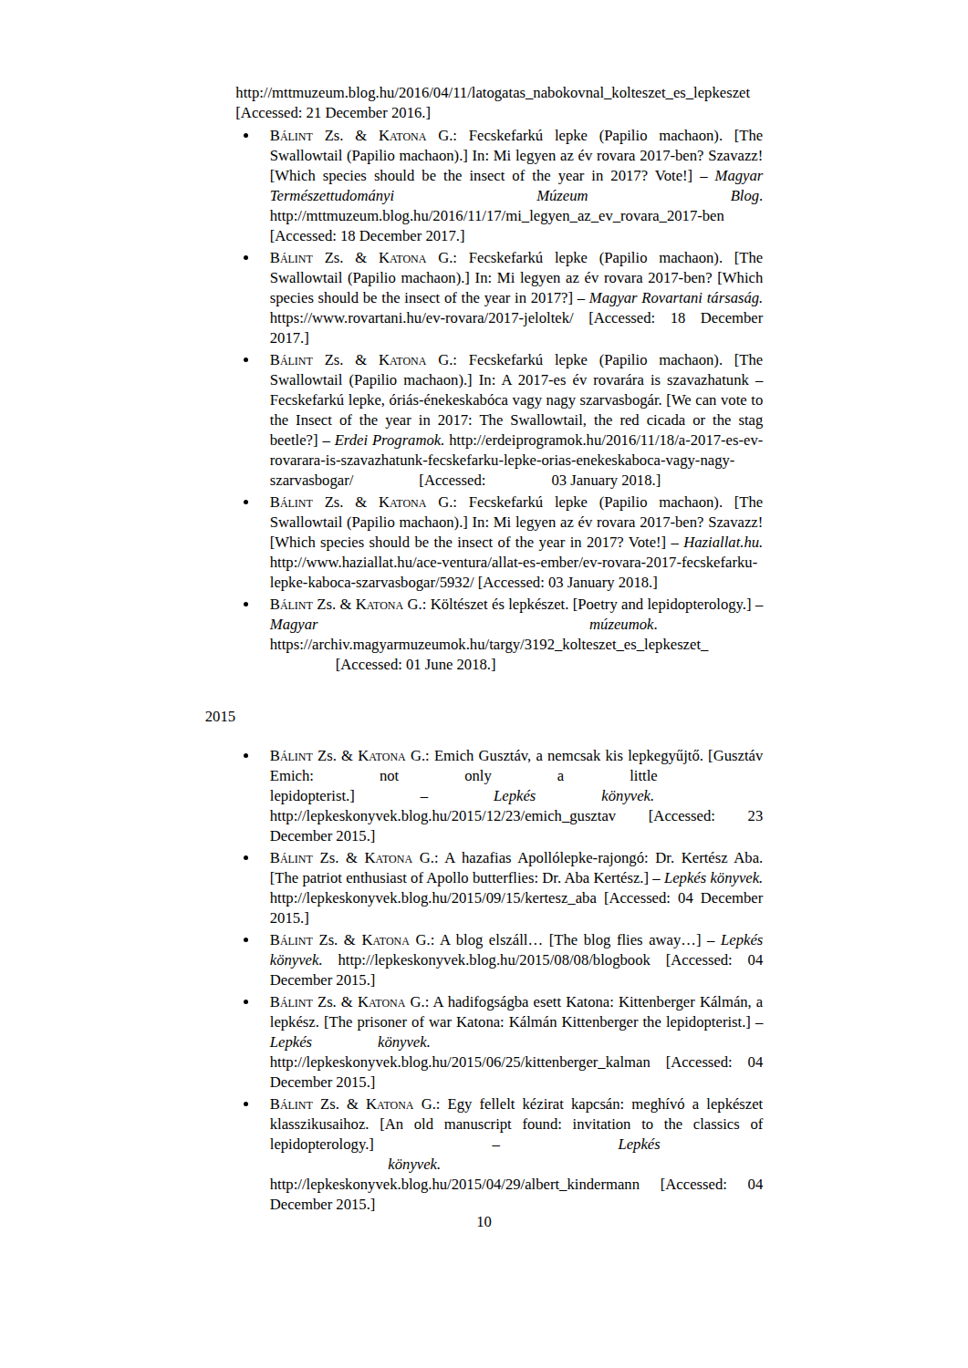http://mttmuzeum.blog.hu/2016/04/11/latogatas_nabokovnal_kolteszet_es_lepkeszet
[Accessed: 21 December 2016.]
Bálint Zs. & Katona G.: Fecskefarkú lepke (Papilio machaon). [The Swallowtail (Papilio machaon).] In: Mi legyen az év rovara 2017-ben? Szavazz! [Which species should be the insect of the year in 2017? Vote!] – Magyar Természettudományi Múzeum Blog. http://mttmuzeum.blog.hu/2016/11/17/mi_legyen_az_ev_rovara_2017-ben [Accessed: 18 December 2017.]
Bálint Zs. & Katona G.: Fecskefarkú lepke (Papilio machaon). [The Swallowtail (Papilio machaon).] In: Mi legyen az év rovara 2017-ben? [Which species should be the insect of the year in 2017?] – Magyar Rovartani társaság. https://www.rovartani.hu/ev-rovara/2017-jeloltek/ [Accessed: 18 December 2017.]
Bálint Zs. & Katona G.: Fecskefarkú lepke (Papilio machaon). [The Swallowtail (Papilio machaon).] In: A 2017-es év rovarára is szavazhatunk – Fecskefarkú lepke, óriás-énekeskabóca vagy nagy szarvasbogár. [We can vote to the Insect of the year in 2017: The Swallowtail, the red cicada or the stag beetle?] – Erdei Programok. http://erdeiprogramok.hu/2016/11/18/a-2017-es-ev-rovarara-is-szavazhatunk-fecskefarku-lepke-orias-enekeskaboca-vagy-nagy-szarvasbogar/ [Accessed: 03 January 2018.]
Bálint Zs. & Katona G.: Fecskefarkú lepke (Papilio machaon). [The Swallowtail (Papilio machaon).] In: Mi legyen az év rovara 2017-ben? Szavazz! [Which species should be the insect of the year in 2017? Vote!] – Haziallat.hu. http://www.haziallat.hu/ace-ventura/allat-es-ember/ev-rovara-2017-fecskefarku-lepke-kaboca-szarvasbogar/5932/ [Accessed: 03 January 2018.]
Bálint Zs. & Katona G.: Költészet és lepkészet. [Poetry and lepidopterology.] – Magyar múzeumok. https://archiv.magyarmuzeumok.hu/targy/3192_kolteszet_es_lepkeszet_ [Accessed: 01 June 2018.]
2015
Bálint Zs. & Katona G.: Emich Gusztáv, a nemcsak kis lepkegyűjtő. [Gusztáv Emich: not only a little lepidopterist.] – Lepkés könyvek. http://lepkeskonyvek.blog.hu/2015/12/23/emich_gusztav [Accessed: 23 December 2015.]
Bálint Zs. & Katona G.: A hazafias Apollólepke-rajongó: Dr. Kertész Aba. [The patriot enthusiast of Apollo butterflies: Dr. Aba Kertész.] – Lepkés könyvek. http://lepkeskonyvek.blog.hu/2015/09/15/kertesz_aba [Accessed: 04 December 2015.]
Bálint Zs. & Katona G.: A blog elszáll… [The blog flies away…] – Lepkés könyvek. http://lepkeskonyvek.blog.hu/2015/08/08/blogbook [Accessed: 04 December 2015.]
Bálint Zs. & Katona G.: A hadifogságba esett Katona: Kittenberger Kálmán, a lepkész. [The prisoner of war Katona: Kálmán Kittenberger the lepidopterist.] – Lepkés könyvek. http://lepkeskonyvek.blog.hu/2015/06/25/kittenberger_kalman [Accessed: 04 December 2015.]
Bálint Zs. & Katona G.: Egy fellelt kézirat kapcsán: meghívó a lepkészet klasszikusaihoz. [An old manuscript found: invitation to the classics of lepidopterology.] – Lepkés könyvek. http://lepkeskonyvek.blog.hu/2015/04/29/albert_kindermann [Accessed: 04 December 2015.]
10